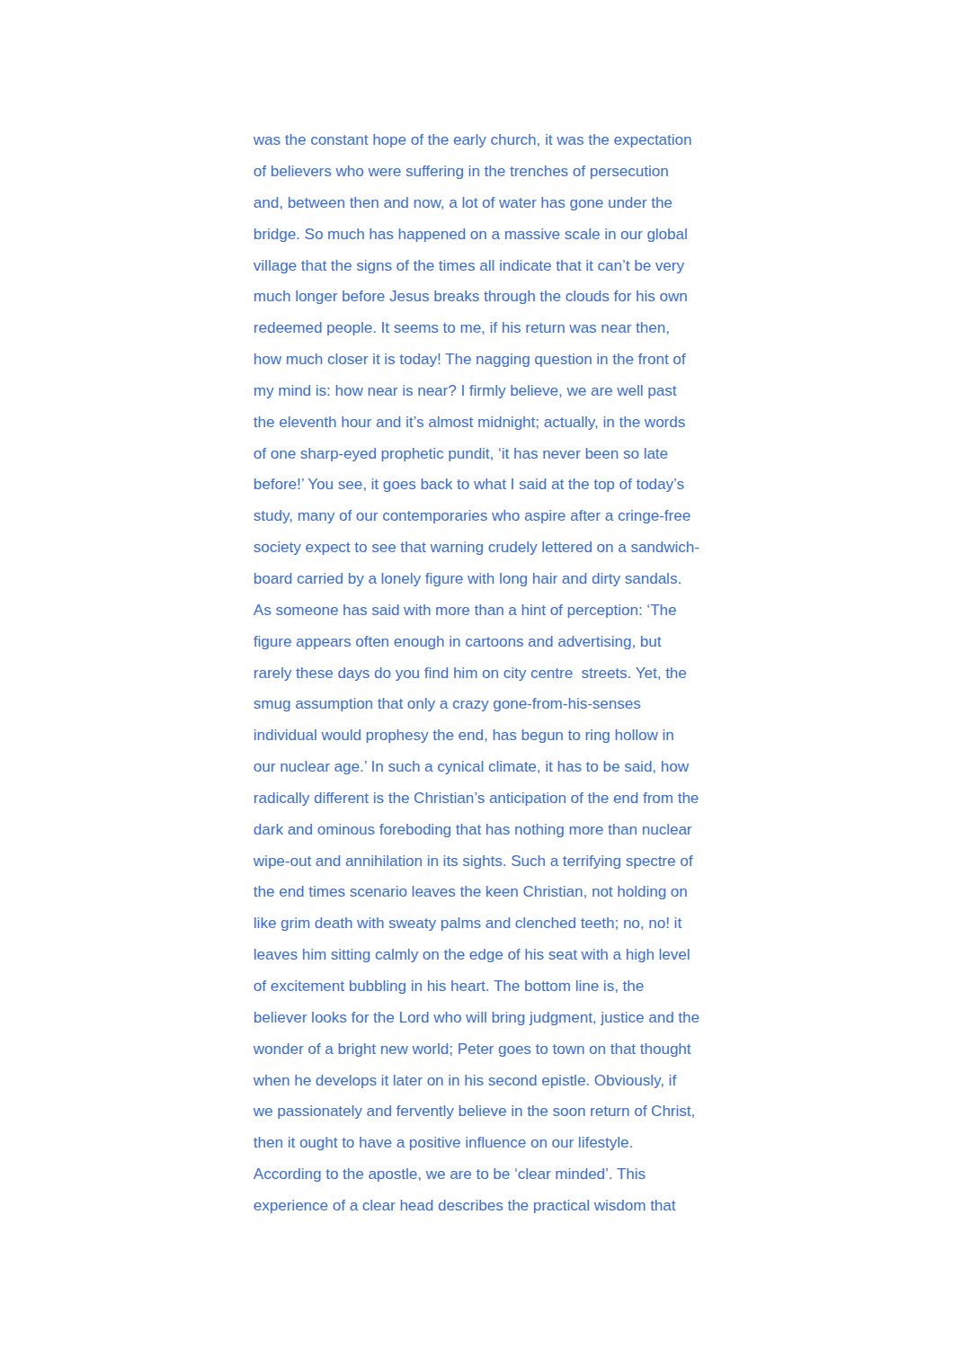was the constant hope of the early church, it was the expectation of believers who were suffering in the trenches of persecution and, between then and now, a lot of water has gone under the bridge. So much has happened on a massive scale in our global village that the signs of the times all indicate that it can’t be very much longer before Jesus breaks through the clouds for his own redeemed people. It seems to me, if his return was near then, how much closer it is today! The nagging question in the front of my mind is: how near is near? I firmly believe, we are well past the eleventh hour and it’s almost midnight; actually, in the words of one sharp-eyed prophetic pundit, ‘it has never been so late before!’ You see, it goes back to what I said at the top of today’s study, many of our contemporaries who aspire after a cringe-free society expect to see that warning crudely lettered on a sandwich-board carried by a lonely figure with long hair and dirty sandals. As someone has said with more than a hint of perception: ‘The figure appears often enough in cartoons and advertising, but rarely these days do you find him on city centre streets. Yet, the smug assumption that only a crazy gone-from-his-senses individual would prophesy the end, has begun to ring hollow in our nuclear age.’ In such a cynical climate, it has to be said, how radically different is the Christian’s anticipation of the end from the dark and ominous foreboding that has nothing more than nuclear wipe-out and annihilation in its sights. Such a terrifying spectre of the end times scenario leaves the keen Christian, not holding on like grim death with sweaty palms and clenched teeth; no, no! it leaves him sitting calmly on the edge of his seat with a high level of excitement bubbling in his heart. The bottom line is, the believer looks for the Lord who will bring judgment, justice and the wonder of a bright new world; Peter goes to town on that thought when he develops it later on in his second epistle. Obviously, if we passionately and fervently believe in the soon return of Christ, then it ought to have a positive influence on our lifestyle. According to the apostle, we are to be ‘clear minded’. This experience of a clear head describes the practical wisdom that